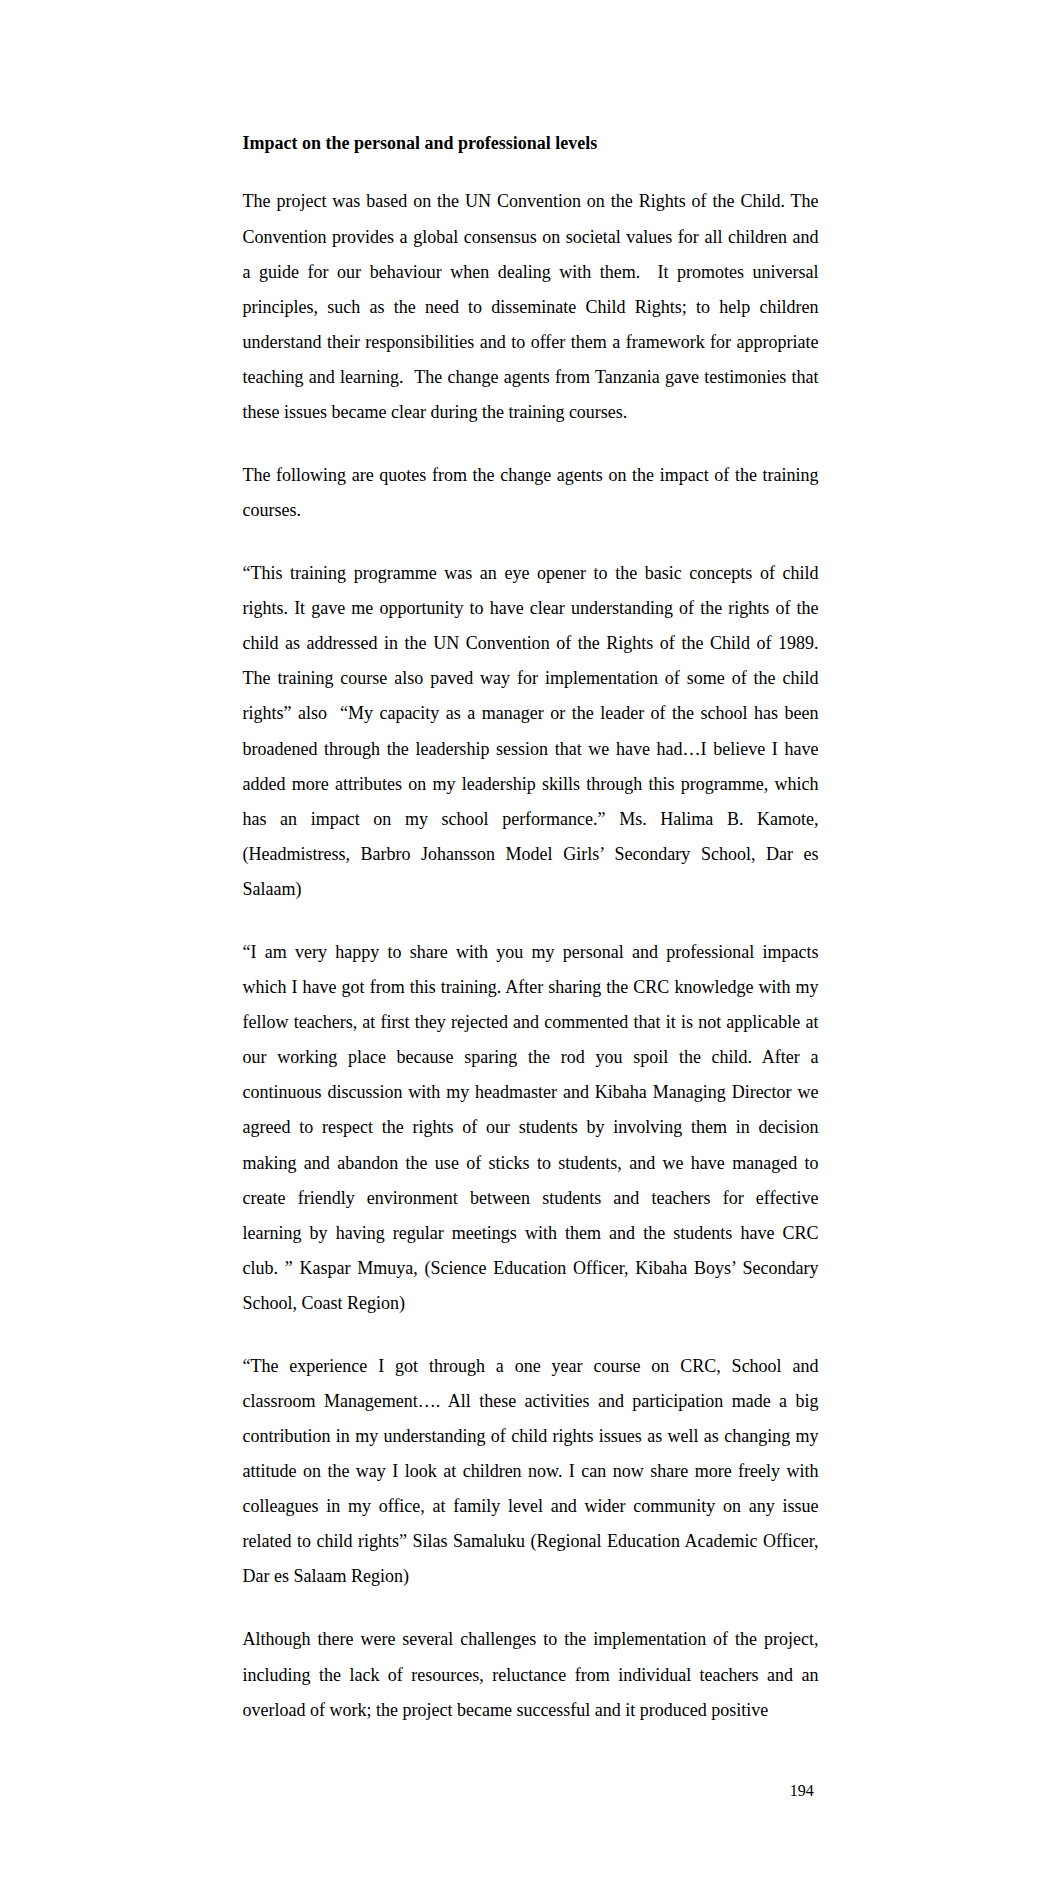Impact on the personal and professional levels
The project was based on the UN Convention on the Rights of the Child. The Convention provides a global consensus on societal values for all children and a guide for our behaviour when dealing with them. It promotes universal principles, such as the need to disseminate Child Rights; to help children understand their responsibilities and to offer them a framework for appropriate teaching and learning. The change agents from Tanzania gave testimonies that these issues became clear during the training courses.
The following are quotes from the change agents on the impact of the training courses.
“This training programme was an eye opener to the basic concepts of child rights. It gave me opportunity to have clear understanding of the rights of the child as addressed in the UN Convention of the Rights of the Child of 1989. The training course also paved way for implementation of some of the child rights” also “My capacity as a manager or the leader of the school has been broadened through the leadership session that we have had…I believe I have added more attributes on my leadership skills through this programme, which has an impact on my school performance.” Ms. Halima B. Kamote, (Headmistress, Barbro Johansson Model Girls’ Secondary School, Dar es Salaam)
“I am very happy to share with you my personal and professional impacts which I have got from this training. After sharing the CRC knowledge with my fellow teachers, at first they rejected and commented that it is not applicable at our working place because sparing the rod you spoil the child. After a continuous discussion with my headmaster and Kibaha Managing Director we agreed to respect the rights of our students by involving them in decision making and abandon the use of sticks to students, and we have managed to create friendly environment between students and teachers for effective learning by having regular meetings with them and the students have CRC club. ” Kaspar Mmuya, (Science Education Officer, Kibaha Boys’ Secondary School, Coast Region)
“The experience I got through a one year course on CRC, School and classroom Management…. All these activities and participation made a big contribution in my understanding of child rights issues as well as changing my attitude on the way I look at children now. I can now share more freely with colleagues in my office, at family level and wider community on any issue related to child rights” Silas Samaluku (Regional Education Academic Officer, Dar es Salaam Region)
Although there were several challenges to the implementation of the project, including the lack of resources, reluctance from individual teachers and an overload of work; the project became successful and it produced positive
194